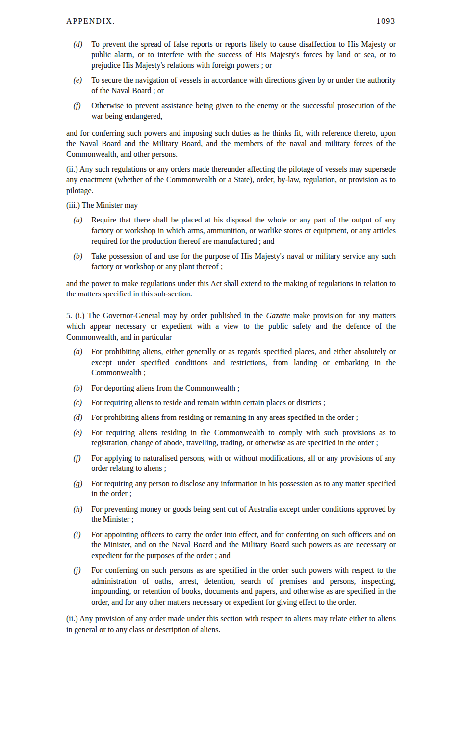Appendix. 1093
(d) To prevent the spread of false reports or reports likely to cause disaffection to His Majesty or public alarm, or to interfere with the success of His Majesty's forces by land or sea, or to prejudice His Majesty's relations with foreign powers ; or
(e) To secure the navigation of vessels in accordance with directions given by or under the authority of the Naval Board ; or
(f) Otherwise to prevent assistance being given to the enemy or the successful prosecution of the war being endangered,
and for conferring such powers and imposing such duties as he thinks fit, with reference thereto, upon the Naval Board and the Military Board, and the members of the naval and military forces of the Commonwealth, and other persons.
(ii.) Any such regulations or any orders made thereunder affecting the pilotage of vessels may supersede any enactment (whether of the Commonwealth or a State), order, by-law, regulation, or provision as to pilotage.
(iii.) The Minister may—
(a) Require that there shall be placed at his disposal the whole or any part of the output of any factory or workshop in which arms, ammunition, or warlike stores or equipment, or any articles required for the production thereof are manufactured ; and
(b) Take possession of and use for the purpose of His Majesty's naval or military service any such factory or workshop or any plant thereof ;
and the power to make regulations under this Act shall extend to the making of regulations in relation to the matters specified in this sub-section.
5. (i.) The Governor-General may by order published in the Gazette make provision for any matters which appear necessary or expedient with a view to the public safety and the defence of the Commonwealth, and in particular—
(a) For prohibiting aliens, either generally or as regards specified places, and either absolutely or except under specified conditions and restrictions, from landing or embarking in the Commonwealth ;
(b) For deporting aliens from the Commonwealth ;
(c) For requiring aliens to reside and remain within certain places or districts ;
(d) For prohibiting aliens from residing or remaining in any areas specified in the order ;
(e) For requiring aliens residing in the Commonwealth to comply with such provisions as to registration, change of abode, travelling, trading, or otherwise as are specified in the order ;
(f) For applying to naturalised persons, with or without modifications, all or any provisions of any order relating to aliens ;
(g) For requiring any person to disclose any information in his possession as to any matter specified in the order ;
(h) For preventing money or goods being sent out of Australia except under conditions approved by the Minister ;
(i) For appointing officers to carry the order into effect, and for conferring on such officers and on the Minister, and on the Naval Board and the Military Board such powers as are necessary or expedient for the purposes of the order ; and
(j) For conferring on such persons as are specified in the order such powers with respect to the administration of oaths, arrest, detention, search of premises and persons, inspecting, impounding, or retention of books, documents and papers, and otherwise as are specified in the order, and for any other matters necessary or expedient for giving effect to the order.
(ii.) Any provision of any order made under this section with respect to aliens may relate either to aliens in general or to any class or description of aliens.